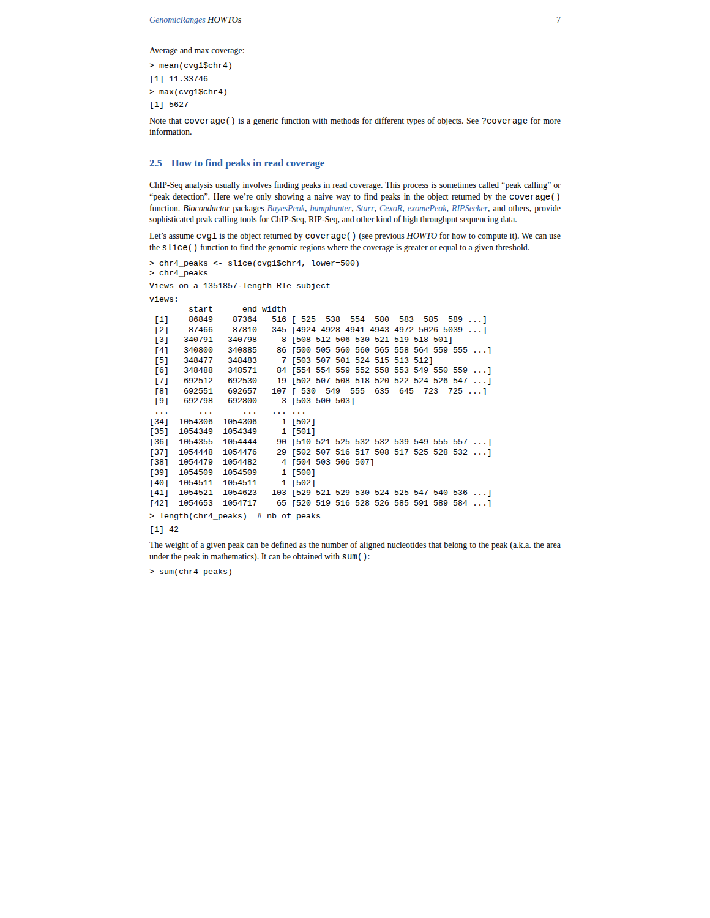GenomicRanges HOWTOs
7
Average and max coverage:
> mean(cvg1$chr4)
[1] 11.33746
> max(cvg1$chr4)
[1] 5627
Note that coverage() is a generic function with methods for different types of objects. See ?coverage for more information.
2.5 How to find peaks in read coverage
ChIP-Seq analysis usually involves finding peaks in read coverage. This process is sometimes called “peak calling” or “peak detection”. Here we’re only showing a naive way to find peaks in the object returned by the coverage() function. Bioconductor packages BayesPeak, bumphunter, Starr, CexoR, exomePeak, RIPSeeker, and others, provide sophisticated peak calling tools for ChIP-Seq, RIP-Seq, and other kind of high throughput sequencing data.
Let’s assume cvg1 is the object returned by coverage() (see previous HOWTO for how to compute it). We can use the slice() function to find the genomic regions where the coverage is greater or equal to a given threshold.
> chr4_peaks <- slice(cvg1$chr4, lower=500)
> chr4_peaks
Views on a 1351857-length Rle subject
views:
        start      end width
 [1]    86849    87364   516 [ 525  538  554  580  583  585  589 ...]
 [2]    87466    87810   345 [4924 4928 4941 4943 4972 5026 5039 ...]
 [3]   340791   340798     8 [508 512 506 530 521 519 518 501]
 [4]   340800   340885    86 [500 505 560 560 565 558 564 559 555 ...]
 [5]   348477   348483     7 [503 507 501 524 515 513 512]
 [6]   348488   348571    84 [554 554 559 552 558 553 549 550 559 ...]
 [7]   692512   692530    19 [502 507 508 518 520 522 524 526 547 ...]
 [8]   692551   692657   107 [ 530  549  555  635  645  723  725 ...]
 [9]   692798   692800     3 [503 500 503]
 ...      ...      ...   ... ...
[34]  1054306  1054306     1 [502]
[35]  1054349  1054349     1 [501]
[36]  1054355  1054444    90 [510 521 525 532 532 539 549 555 557 ...]
[37]  1054448  1054476    29 [502 507 516 517 508 517 525 528 532 ...]
[38]  1054479  1054482     4 [504 503 506 507]
[39]  1054509  1054509     1 [500]
[40]  1054511  1054511     1 [502]
[41]  1054521  1054623   103 [529 521 529 530 524 525 547 540 536 ...]
[42]  1054653  1054717    65 [520 519 516 528 526 585 591 589 584 ...]
> length(chr4_peaks)  # nb of peaks
[1] 42
The weight of a given peak can be defined as the number of aligned nucleotides that belong to the peak (a.k.a. the area under the peak in mathematics). It can be obtained with sum():
> sum(chr4_peaks)